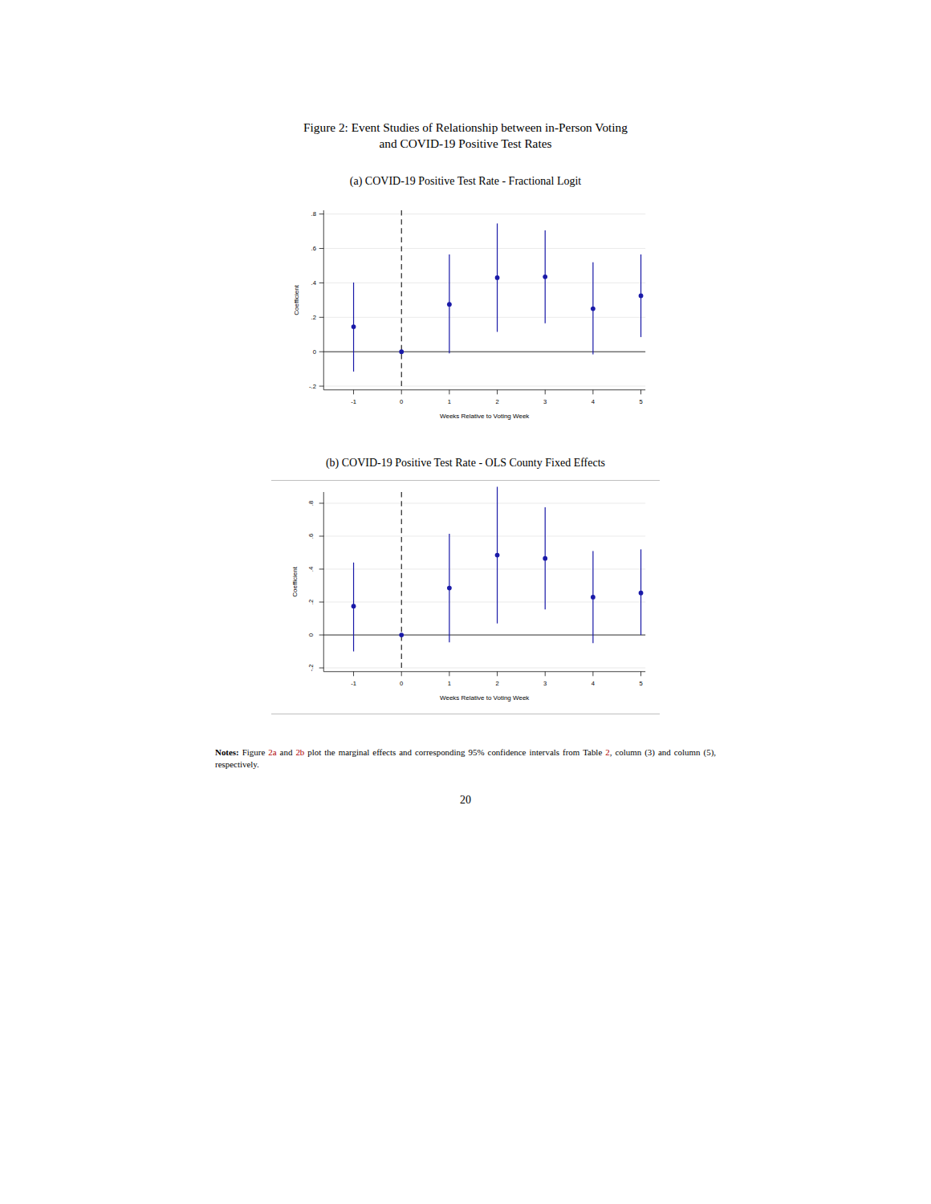Figure 2: Event Studies of Relationship between in-Person Voting and COVID-19 Positive Test Rates
(a) COVID-19 Positive Test Rate - Fractional Logit
.8 .6 .4 .2 0 -.2 Coefficient -1 0 1 2 3 4 5 Weeks Relative to Voting Week
(b) COVID-19 Positive Test Rate - OLS County Fixed Effects
.8 .6 .4 .2 0 -.2 Coefficient -1 0 1 2 3 4 5 Weeks Relative to Voting Week
Notes: Figure 2a and 2b plot the marginal effects and corresponding 95% confidence intervals from Table 2, column (3) and column (5), respectively.
20